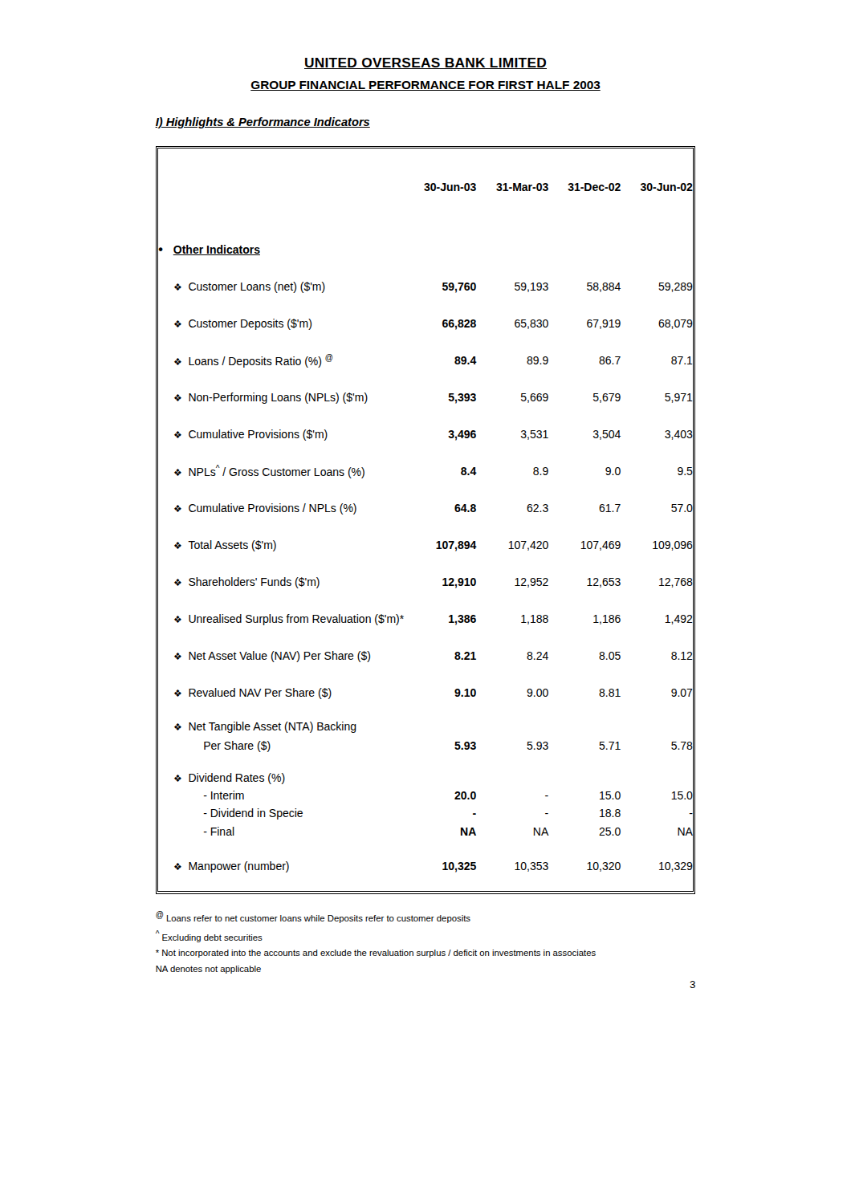UNITED OVERSEAS BANK LIMITED
GROUP FINANCIAL PERFORMANCE FOR FIRST HALF 2003
I) Highlights & Performance Indicators
| | 30-Jun-03 | 31-Mar-03 | 31-Dec-02 | 30-Jun-02 |
| --- | --- | --- | --- | --- |
| • Other Indicators | | | | |
| ❖ Customer Loans (net) ($'m) | 59,760 | 59,193 | 58,884 | 59,289 |
| ❖ Customer Deposits ($'m) | 66,828 | 65,830 | 67,919 | 68,079 |
| ❖ Loans / Deposits Ratio (%) @ | 89.4 | 89.9 | 86.7 | 87.1 |
| ❖ Non-Performing Loans (NPLs) ($'m) | 5,393 | 5,669 | 5,679 | 5,971 |
| ❖ Cumulative Provisions ($'m) | 3,496 | 3,531 | 3,504 | 3,403 |
| ❖ NPLs ^ / Gross Customer Loans (%) | 8.4 | 8.9 | 9.0 | 9.5 |
| ❖ Cumulative Provisions / NPLs (%) | 64.8 | 62.3 | 61.7 | 57.0 |
| ❖ Total Assets ($'m) | 107,894 | 107,420 | 107,469 | 109,096 |
| ❖ Shareholders' Funds ($'m) | 12,910 | 12,952 | 12,653 | 12,768 |
| ❖ Unrealised Surplus from Revaluation ($'m)* | 1,386 | 1,188 | 1,186 | 1,492 |
| ❖ Net Asset Value (NAV) Per Share ($) | 8.21 | 8.24 | 8.05 | 8.12 |
| ❖ Revalued NAV Per Share ($) | 9.10 | 9.00 | 8.81 | 9.07 |
| ❖ Net Tangible Asset (NTA) Backing | | | | |
| Per Share ($) | 5.93 | 5.93 | 5.71 | 5.78 |
| ❖ Dividend Rates (%) | | | | |
| - Interim | 20.0 | - | 15.0 | 15.0 |
| - Dividend in Specie | - | - | 18.8 | - |
| - Final | NA | NA | 25.0 | NA |
| ❖ Manpower (number) | 10,325 | 10,353 | 10,320 | 10,329 |
@ Loans refer to net customer loans while Deposits refer to customer deposits
^ Excluding debt securities
* Not incorporated into the accounts and exclude the revaluation surplus / deficit on investments in associates
NA denotes not applicable
3